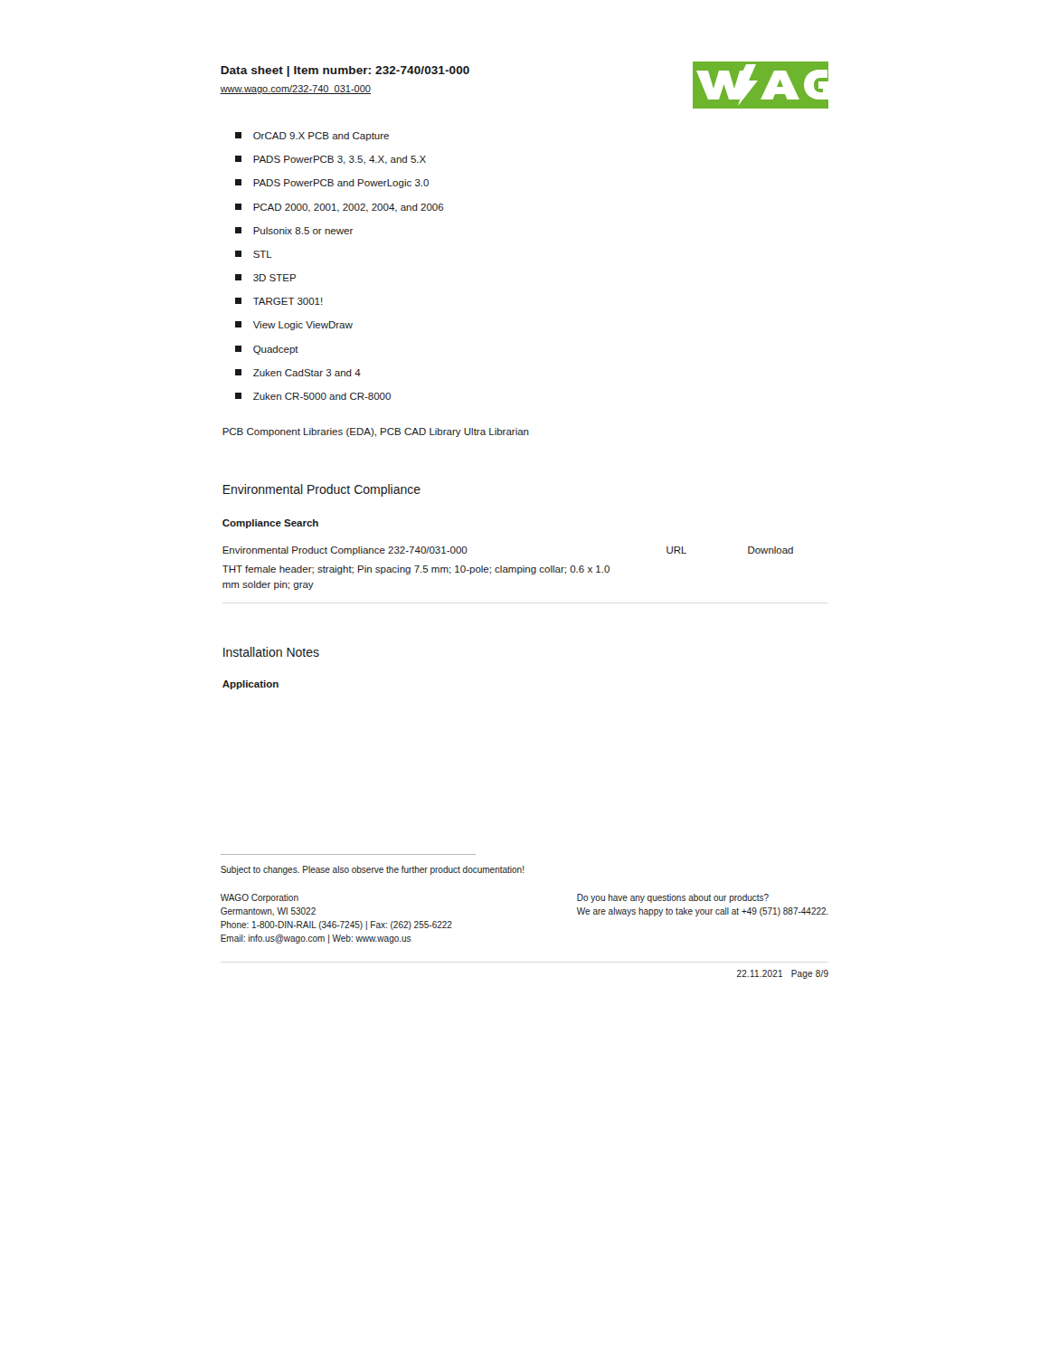Data sheet | Item number: 232-740/031-000
www.wago.com/232-740_031-000
OrCAD 9.X PCB and Capture
PADS PowerPCB 3, 3.5, 4.X, and 5.X
PADS PowerPCB and PowerLogic 3.0
PCAD 2000, 2001, 2002, 2004, and 2006
Pulsonix 8.5 or newer
STL
3D STEP
TARGET 3001!
View Logic ViewDraw
Quadcept
Zuken CadStar 3 and 4
Zuken CR-5000 and CR-8000
PCB Component Libraries (EDA), PCB CAD Library Ultra Librarian
Environmental Product Compliance
Compliance Search
Environmental Product Compliance 232-740/031-000
THT female header; straight; Pin spacing 7.5 mm; 10-pole; clamping collar; 0.6 x 1.0 mm solder pin; gray
URL
Download
Installation Notes
Application
Subject to changes. Please also observe the further product documentation!
WAGO Corporation
Germantown, WI 53022
Phone: 1-800-DIN-RAIL (346-7245) | Fax: (262) 255-6222
Email: info.us@wago.com | Web: www.wago.us
Do you have any questions about our products?
We are always happy to take your call at +49 (571) 887-44222.
22.11.2021 Page 8/9